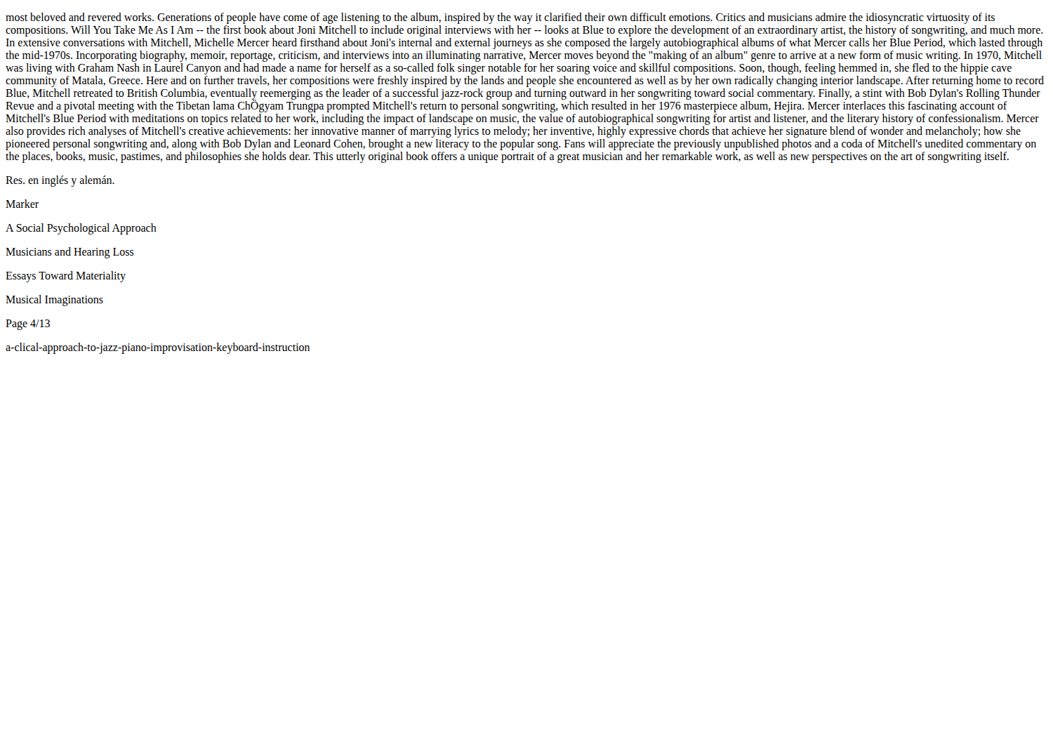most beloved and revered works. Generations of people have come of age listening to the album, inspired by the way it clarified their own difficult emotions. Critics and musicians admire the idiosyncratic virtuosity of its compositions. Will You Take Me As I Am -- the first book about Joni Mitchell to include original interviews with her -- looks at Blue to explore the development of an extraordinary artist, the history of songwriting, and much more. In extensive conversations with Mitchell, Michelle Mercer heard firsthand about Joni's internal and external journeys as she composed the largely autobiographical albums of what Mercer calls her Blue Period, which lasted through the mid-1970s. Incorporating biography, memoir, reportage, criticism, and interviews into an illuminating narrative, Mercer moves beyond the "making of an album" genre to arrive at a new form of music writing. In 1970, Mitchell was living with Graham Nash in Laurel Canyon and had made a name for herself as a so-called folk singer notable for her soaring voice and skillful compositions. Soon, though, feeling hemmed in, she fled to the hippie cave community of Matala, Greece. Here and on further travels, her compositions were freshly inspired by the lands and people she encountered as well as by her own radically changing interior landscape. After returning home to record Blue, Mitchell retreated to British Columbia, eventually reemerging as the leader of a successful jazz-rock group and turning outward in her songwriting toward social commentary. Finally, a stint with Bob Dylan's Rolling Thunder Revue and a pivotal meeting with the Tibetan lama ChÖgyam Trungpa prompted Mitchell's return to personal songwriting, which resulted in her 1976 masterpiece album, Hejira. Mercer interlaces this fascinating account of Mitchell's Blue Period with meditations on topics related to her work, including the impact of landscape on music, the value of autobiographical songwriting for artist and listener, and the literary history of confessionalism. Mercer also provides rich analyses of Mitchell's creative achievements: her innovative manner of marrying lyrics to melody; her inventive, highly expressive chords that achieve her signature blend of wonder and melancholy; how she pioneered personal songwriting and, along with Bob Dylan and Leonard Cohen, brought a new literacy to the popular song. Fans will appreciate the previously unpublished photos and a coda of Mitchell's unedited commentary on the places, books, music, pastimes, and philosophies she holds dear. This utterly original book offers a unique portrait of a great musician and her remarkable work, as well as new perspectives on the art of songwriting itself.
Res. en inglés y alemán.
Marker
A Social Psychological Approach
Musicians and Hearing Loss
Essays Toward Materiality
Musical Imaginations
Page 4/13
a-clical-approach-to-jazz-piano-improvisation-keyboard-instruction